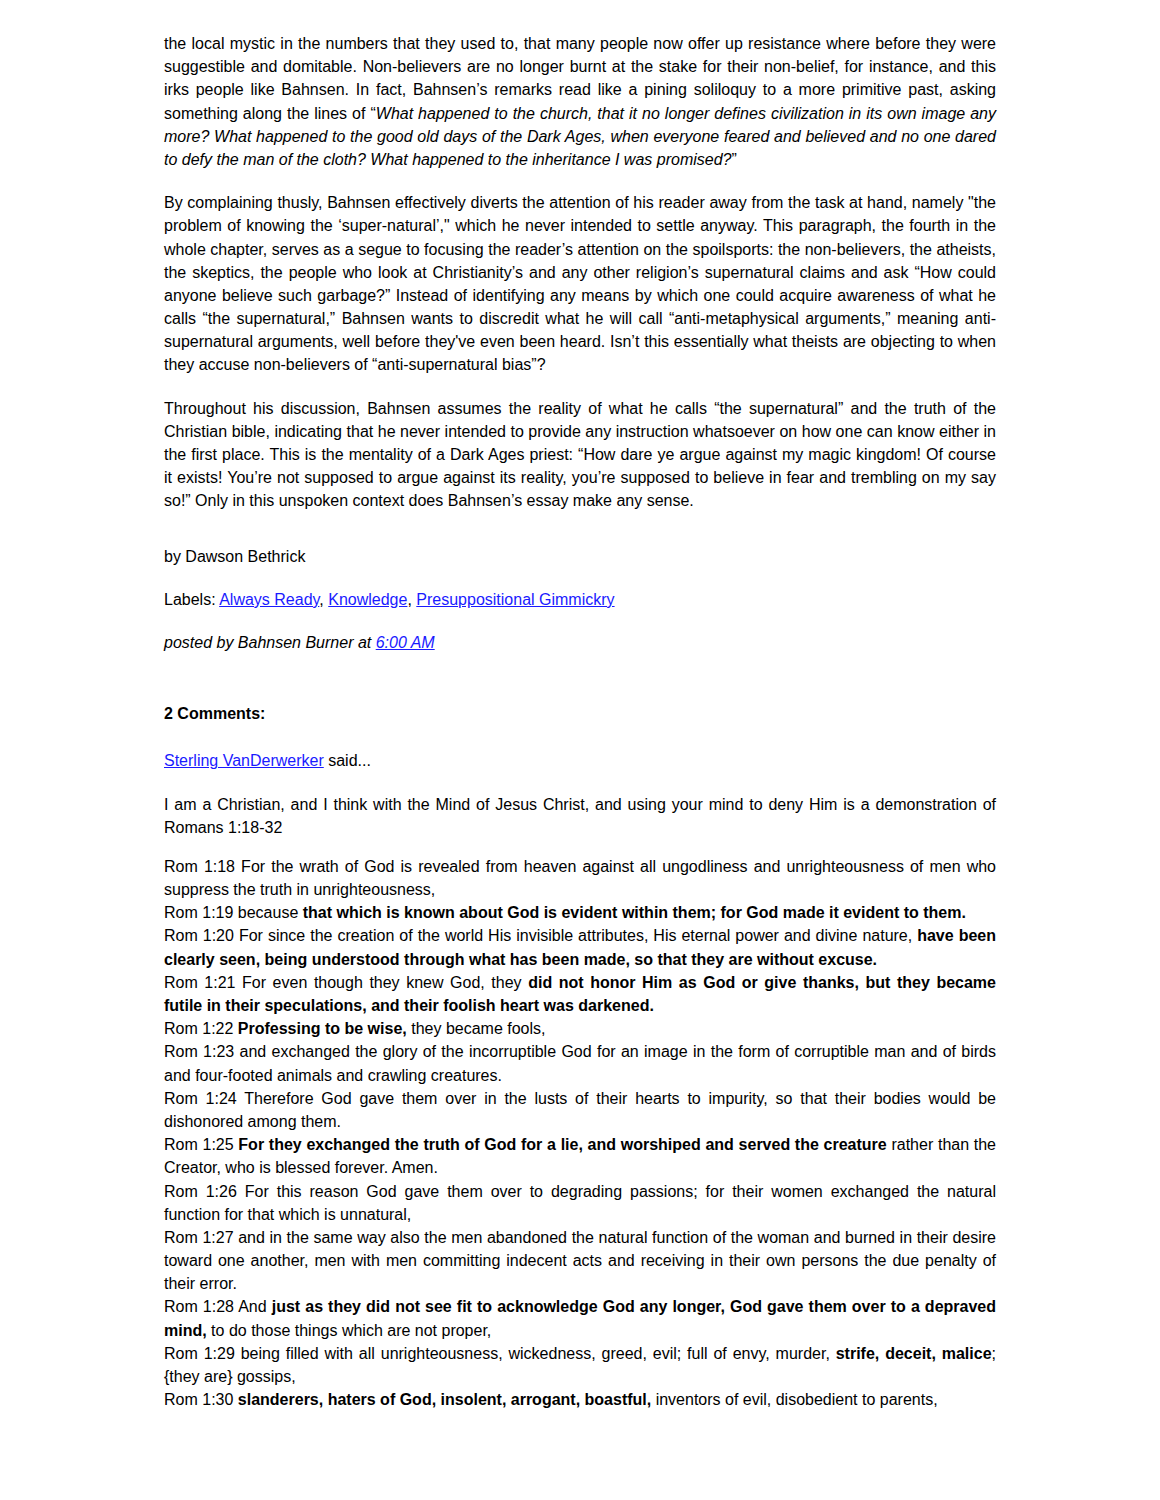the local mystic in the numbers that they used to, that many people now offer up resistance where before they were suggestible and domitable. Non-believers are no longer burnt at the stake for their non-belief, for instance, and this irks people like Bahnsen. In fact, Bahnsen’s remarks read like a pining soliloquy to a more primitive past, asking something along the lines of “What happened to the church, that it no longer defines civilization in its own image any more? What happened to the good old days of the Dark Ages, when everyone feared and believed and no one dared to defy the man of the cloth? What happened to the inheritance I was promised?”
By complaining thusly, Bahnsen effectively diverts the attention of his reader away from the task at hand, namely "the problem of knowing the ‘super-natural’," which he never intended to settle anyway. This paragraph, the fourth in the whole chapter, serves as a segue to focusing the reader’s attention on the spoilsports: the non-believers, the atheists, the skeptics, the people who look at Christianity’s and any other religion’s supernatural claims and ask “How could anyone believe such garbage?” Instead of identifying any means by which one could acquire awareness of what he calls “the supernatural,” Bahnsen wants to discredit what he will call “anti-metaphysical arguments,” meaning anti-supernatural arguments, well before they've even been heard. Isn’t this essentially what theists are objecting to when they accuse non-believers of “anti-supernatural bias”?
Throughout his discussion, Bahnsen assumes the reality of what he calls “the supernatural” and the truth of the Christian bible, indicating that he never intended to provide any instruction whatsoever on how one can know either in the first place. This is the mentality of a Dark Ages priest: “How dare ye argue against my magic kingdom! Of course it exists! You’re not supposed to argue against its reality, you’re supposed to believe in fear and trembling on my say so!” Only in this unspoken context does Bahnsen’s essay make any sense.
by Dawson Bethrick
Labels: Always Ready, Knowledge, Presuppositional Gimmickry
posted by Bahnsen Burner at 6:00 AM
2 Comments:
Sterling VanDerwerker said...
I am a Christian, and I think with the Mind of Jesus Christ, and using your mind to deny Him is a demonstration of Romans 1:18-32
Rom 1:18 For the wrath of God is revealed from heaven against all ungodliness and unrighteousness of men who suppress the truth in unrighteousness,
Rom 1:19 because that which is known about God is evident within them; for God made it evident to them.
Rom 1:20 For since the creation of the world His invisible attributes, His eternal power and divine nature, have been clearly seen, being understood through what has been made, so that they are without excuse.
Rom 1:21 For even though they knew God, they did not honor Him as God or give thanks, but they became futile in their speculations, and their foolish heart was darkened.
Rom 1:22 Professing to be wise, they became fools,
Rom 1:23 and exchanged the glory of the incorruptible God for an image in the form of corruptible man and of birds and four-footed animals and crawling creatures.
Rom 1:24 Therefore God gave them over in the lusts of their hearts to impurity, so that their bodies would be dishonored among them.
Rom 1:25 For they exchanged the truth of God for a lie, and worshiped and served the creature rather than the Creator, who is blessed forever. Amen.
Rom 1:26 For this reason God gave them over to degrading passions; for their women exchanged the natural function for that which is unnatural,
Rom 1:27 and in the same way also the men abandoned the natural function of the woman and burned in their desire toward one another, men with men committing indecent acts and receiving in their own persons the due penalty of their error.
Rom 1:28 And just as they did not see fit to acknowledge God any longer, God gave them over to a depraved mind, to do those things which are not proper,
Rom 1:29 being filled with all unrighteousness, wickedness, greed, evil; full of envy, murder, strife, deceit, malice; {they are} gossips,
Rom 1:30 slanderers, haters of God, insolent, arrogant, boastful, inventors of evil, disobedient to parents,